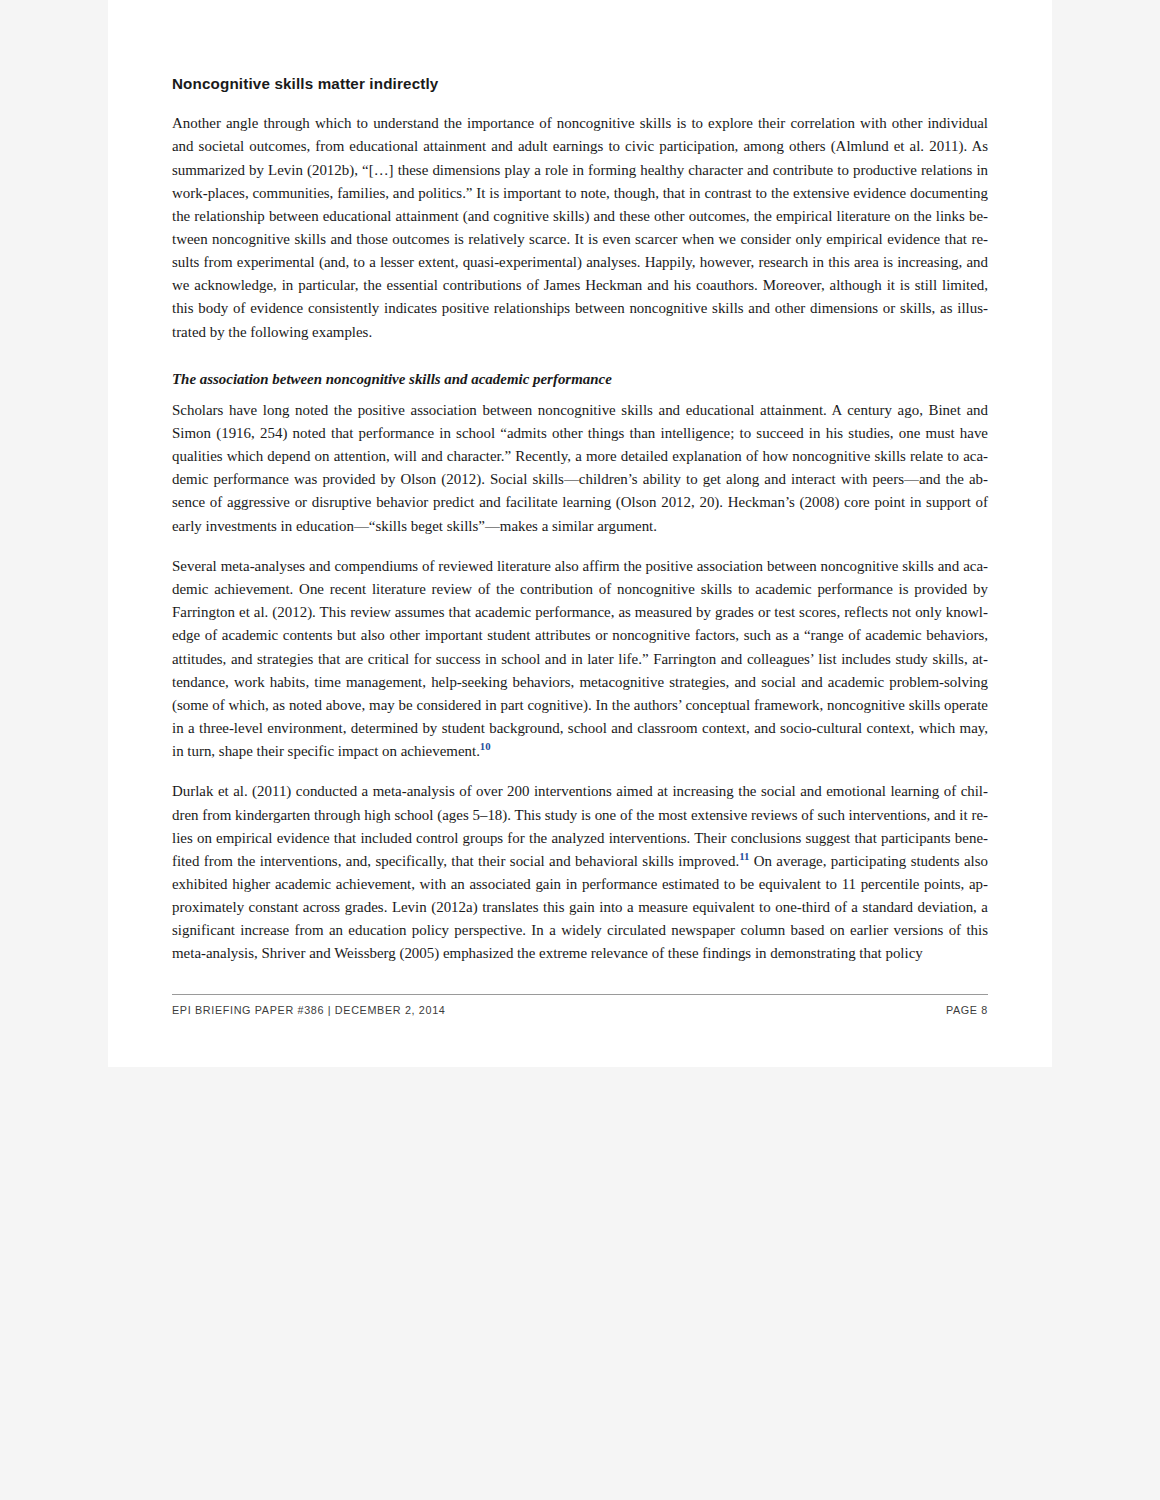Noncognitive skills matter indirectly
Another angle through which to understand the importance of noncognitive skills is to explore their correlation with other individual and societal outcomes, from educational attainment and adult earnings to civic participation, among others (Almlund et al. 2011). As summarized by Levin (2012b), “[…] these dimensions play a role in forming healthy character and contribute to productive relations in work-places, communities, families, and politics.” It is important to note, though, that in contrast to the extensive evidence documenting the relationship between educational attainment (and cognitive skills) and these other outcomes, the empirical literature on the links between noncognitive skills and those outcomes is relatively scarce. It is even scarcer when we consider only empirical evidence that results from experimental (and, to a lesser extent, quasi-experimental) analyses. Happily, however, research in this area is increasing, and we acknowledge, in particular, the essential contributions of James Heckman and his coauthors. Moreover, although it is still limited, this body of evidence consistently indicates positive relationships between noncognitive skills and other dimensions or skills, as illustrated by the following examples.
The association between noncognitive skills and academic performance
Scholars have long noted the positive association between noncognitive skills and educational attainment. A century ago, Binet and Simon (1916, 254) noted that performance in school “admits other things than intelligence; to succeed in his studies, one must have qualities which depend on attention, will and character.” Recently, a more detailed explanation of how noncognitive skills relate to academic performance was provided by Olson (2012). Social skills—children’s ability to get along and interact with peers—and the absence of aggressive or disruptive behavior predict and facilitate learning (Olson 2012, 20). Heckman’s (2008) core point in support of early investments in education—“skills beget skills”—makes a similar argument.
Several meta-analyses and compendiums of reviewed literature also affirm the positive association between noncognitive skills and academic achievement. One recent literature review of the contribution of noncognitive skills to academic performance is provided by Farrington et al. (2012). This review assumes that academic performance, as measured by grades or test scores, reflects not only knowledge of academic contents but also other important student attributes or noncognitive factors, such as a “range of academic behaviors, attitudes, and strategies that are critical for success in school and in later life.” Farrington and colleagues’ list includes study skills, attendance, work habits, time management, help-seeking behaviors, metacognitive strategies, and social and academic problem-solving (some of which, as noted above, may be considered in part cognitive). In the authors’ conceptual framework, noncognitive skills operate in a three-level environment, determined by student background, school and classroom context, and socio-cultural context, which may, in turn, shape their specific impact on achievement.10
Durlak et al. (2011) conducted a meta-analysis of over 200 interventions aimed at increasing the social and emotional learning of children from kindergarten through high school (ages 5–18). This study is one of the most extensive reviews of such interventions, and it relies on empirical evidence that included control groups for the analyzed interventions. Their conclusions suggest that participants benefited from the interventions, and, specifically, that their social and behavioral skills improved.11 On average, participating students also exhibited higher academic achievement, with an associated gain in performance estimated to be equivalent to 11 percentile points, approximately constant across grades. Levin (2012a) translates this gain into a measure equivalent to one-third of a standard deviation, a significant increase from an education policy perspective. In a widely circulated newspaper column based on earlier versions of this meta-analysis, Shriver and Weissberg (2005) emphasized the extreme relevance of these findings in demonstrating that policy
EPI Briefing Paper #386 | December 2, 2014
Page 8